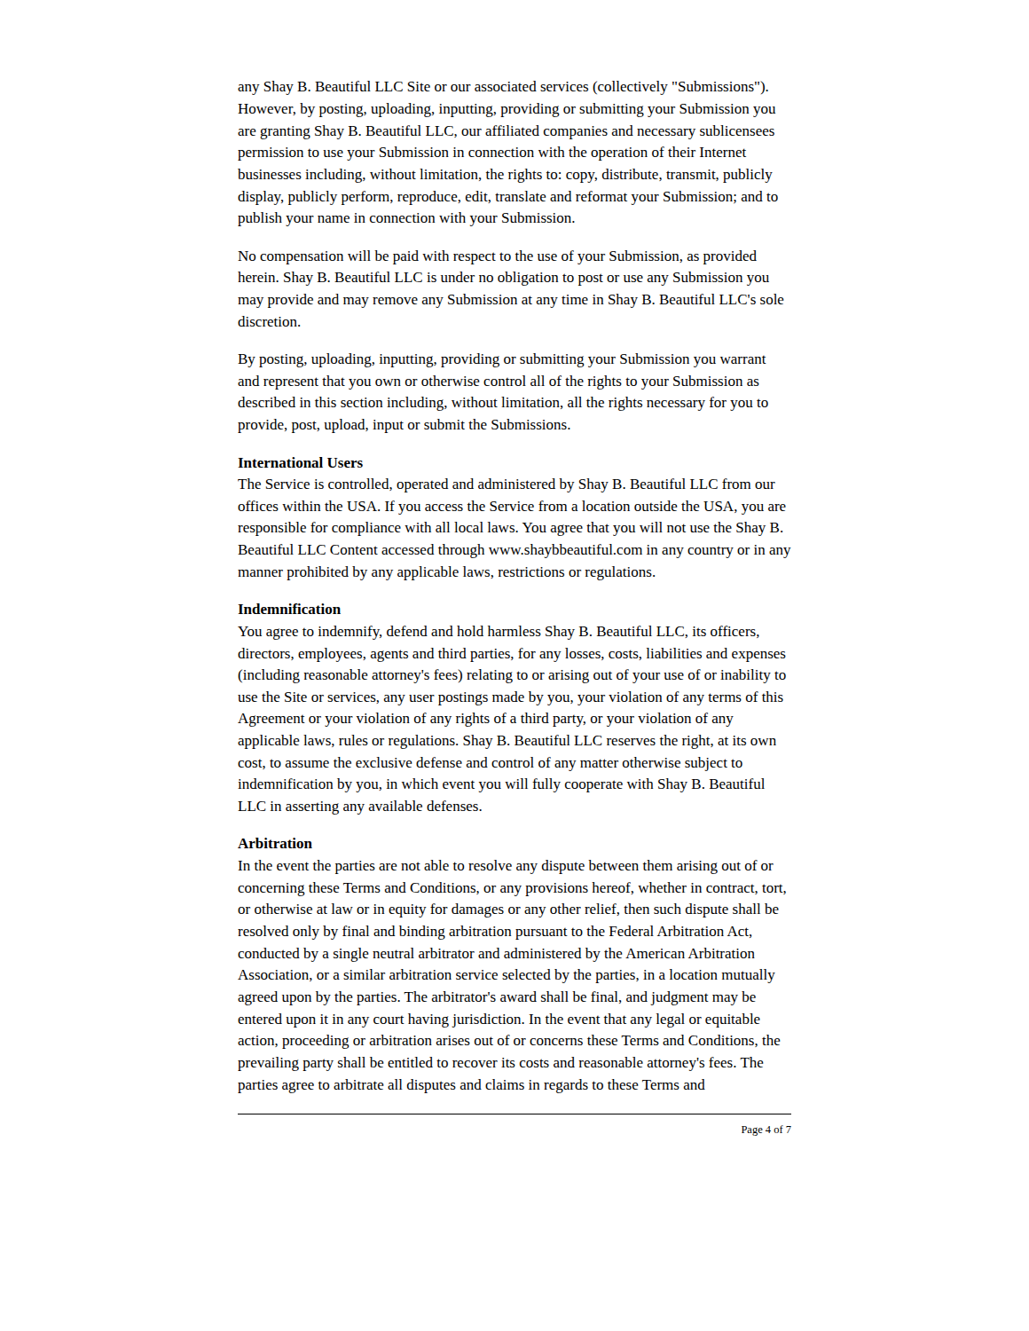any Shay B. Beautiful LLC Site or our associated services (collectively "Submissions"). However, by posting, uploading, inputting, providing or submitting your Submission you are granting Shay B. Beautiful LLC, our affiliated companies and necessary sublicensees permission to use your Submission in connection with the operation of their Internet businesses including, without limitation, the rights to: copy, distribute, transmit, publicly display, publicly perform, reproduce, edit, translate and reformat your Submission; and to publish your name in connection with your Submission.
No compensation will be paid with respect to the use of your Submission, as provided herein. Shay B. Beautiful LLC is under no obligation to post or use any Submission you may provide and may remove any Submission at any time in Shay B. Beautiful LLC's sole discretion.
By posting, uploading, inputting, providing or submitting your Submission you warrant and represent that you own or otherwise control all of the rights to your Submission as described in this section including, without limitation, all the rights necessary for you to provide, post, upload, input or submit the Submissions.
International Users
The Service is controlled, operated and administered by Shay B. Beautiful LLC from our offices within the USA. If you access the Service from a location outside the USA, you are responsible for compliance with all local laws. You agree that you will not use the Shay B. Beautiful LLC Content accessed through www.shaybbeautiful.com in any country or in any manner prohibited by any applicable laws, restrictions or regulations.
Indemnification
You agree to indemnify, defend and hold harmless Shay B. Beautiful LLC, its officers, directors, employees, agents and third parties, for any losses, costs, liabilities and expenses (including reasonable attorney's fees) relating to or arising out of your use of or inability to use the Site or services, any user postings made by you, your violation of any terms of this Agreement or your violation of any rights of a third party, or your violation of any applicable laws, rules or regulations. Shay B. Beautiful LLC reserves the right, at its own cost, to assume the exclusive defense and control of any matter otherwise subject to indemnification by you, in which event you will fully cooperate with Shay B. Beautiful LLC in asserting any available defenses.
Arbitration
In the event the parties are not able to resolve any dispute between them arising out of or concerning these Terms and Conditions, or any provisions hereof, whether in contract, tort, or otherwise at law or in equity for damages or any other relief, then such dispute shall be resolved only by final and binding arbitration pursuant to the Federal Arbitration Act, conducted by a single neutral arbitrator and administered by the American Arbitration Association, or a similar arbitration service selected by the parties, in a location mutually agreed upon by the parties. The arbitrator's award shall be final, and judgment may be entered upon it in any court having jurisdiction. In the event that any legal or equitable action, proceeding or arbitration arises out of or concerns these Terms and Conditions, the prevailing party shall be entitled to recover its costs and reasonable attorney's fees. The parties agree to arbitrate all disputes and claims in regards to these Terms and
Page 4 of 7